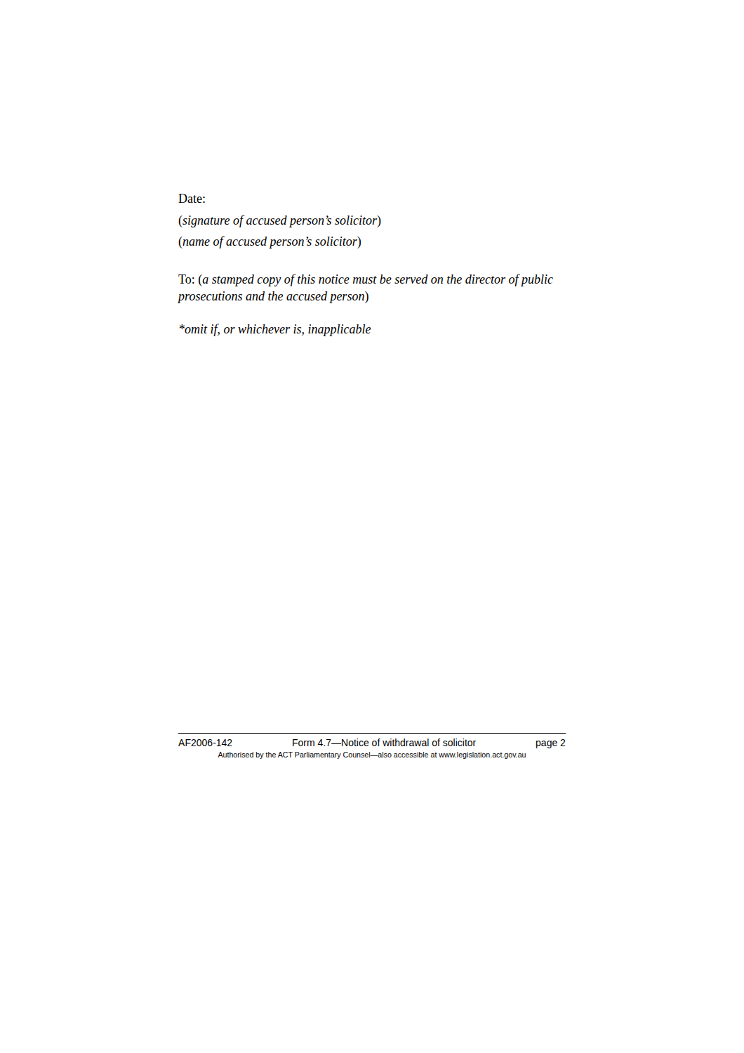Date:
(signature of accused person’s solicitor)
(name of accused person’s solicitor)
To: (a stamped copy of this notice must be served on the director of public prosecutions and the accused person)
*omit if, or whichever is, inapplicable
AF2006-142 Form 4.7—Notice of withdrawal of solicitor page 2
Authorised by the ACT Parliamentary Counsel—also accessible at www.legislation.act.gov.au